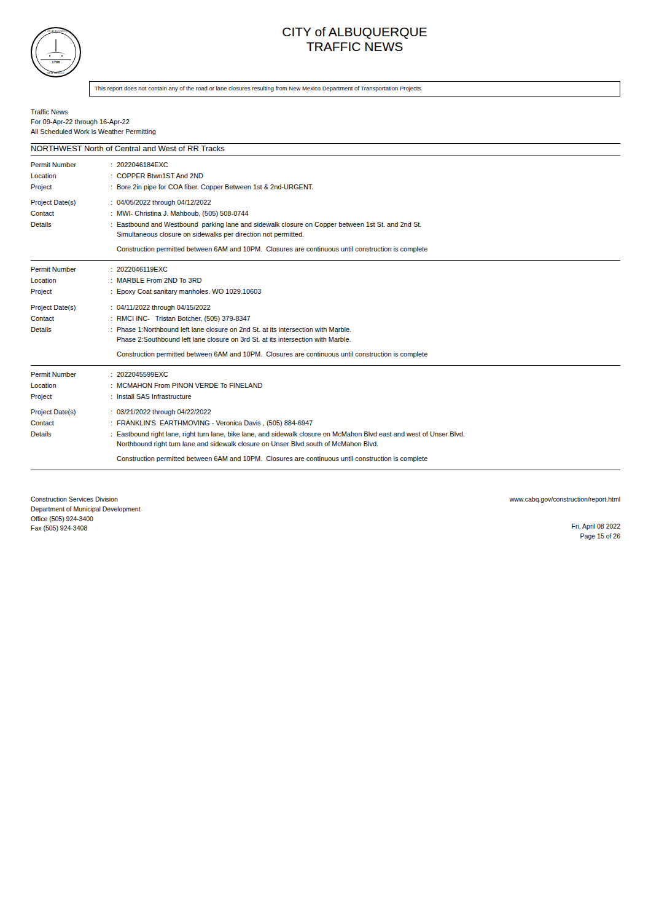CITY OF ALBUQUERQUE
1706
NEW MEXICO
CITY of ALBUQUERQUE
TRAFFIC NEWS
This report does not contain any of the road or lane closures resulting from New Mexico Department of Transportation Projects.
Traffic News
For 09-Apr-22 through 16-Apr-22
All Scheduled Work is Weather Permitting
NORTHWEST North of Central and West of RR Tracks
| Permit Number | : | 2022046184EXC |
| Location | : | COPPER Btwn1ST And 2ND |
| Project | : | Bore 2in pipe for COA fiber. Copper Between 1st & 2nd-URGENT. |
| Project Date(s) | : | 04/05/2022 through 04/12/2022 |
| Contact | : | MWI- Christina J. Mahboub, (505) 508-0744 |
| Details | : | Eastbound and Westbound parking lane and sidewalk closure on Copper between 1st St. and 2nd St. Simultaneous closure on sidewalks per direction not permitted. Construction permitted between 6AM and 10PM. Closures are continuous until construction is complete |
| Permit Number | : | 2022046119EXC |
| Location | : | MARBLE From 2ND To 3RD |
| Project | : | Epoxy Coat sanitary manholes. WO 1029.10603 |
| Project Date(s) | : | 04/11/2022 through 04/15/2022 |
| Contact | : | RMCI INC- Tristan Botcher, (505) 379-8347 |
| Details | : | Phase 1:Northbound left lane closure on 2nd St. at its intersection with Marble. Phase 2:Southbound left lane closure on 3rd St. at its intersection with Marble. Construction permitted between 6AM and 10PM. Closures are continuous until construction is complete |
| Permit Number | : | 2022045599EXC |
| Location | : | MCMAHON From PINON VERDE To FINELAND |
| Project | : | Install SAS Infrastructure |
| Project Date(s) | : | 03/21/2022 through 04/22/2022 |
| Contact | : | FRANKLIN'S EARTHMOVING - Veronica Davis , (505) 884-6947 |
| Details | : | Eastbound right lane, right turn lane, bike lane, and sidewalk closure on McMahon Blvd east and west of Unser Blvd. Northbound right turn lane and sidewalk closure on Unser Blvd south of McMahon Blvd. Construction permitted between 6AM and 10PM. Closures are continuous until construction is complete |
Construction Services Division
Department of Municipal Development
Office (505) 924-3400
Fax (505) 924-3408
www.cabq.gov/construction/report.html
Fri, April 08 2022
Page 15 of 26